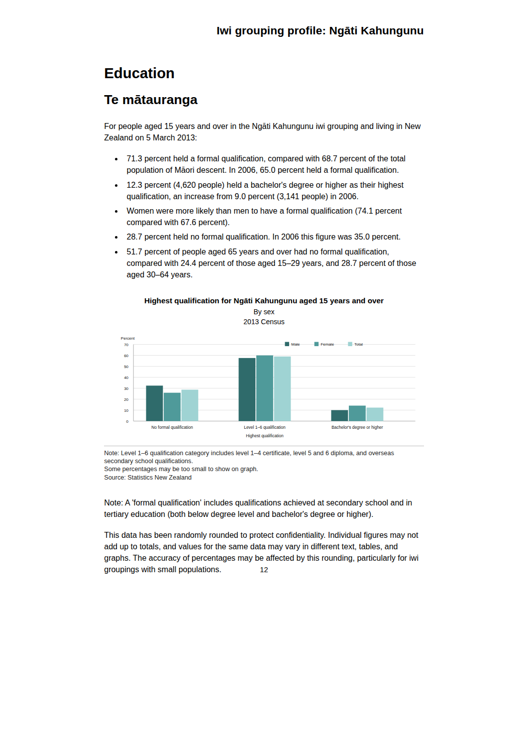Iwi grouping profile: Ngāti Kahungunu
Education
Te mātauranga
For people aged 15 years and over in the Ngāti Kahungunu iwi grouping and living in New Zealand on 5 March 2013:
71.3 percent held a formal qualification, compared with 68.7 percent of the total population of Māori descent. In 2006, 65.0 percent held a formal qualification.
12.3 percent (4,620 people) held a bachelor's degree or higher as their highest qualification, an increase from 9.0 percent (3,141 people) in 2006.
Women were more likely than men to have a formal qualification (74.1 percent compared with 67.6 percent).
28.7 percent held no formal qualification. In 2006 this figure was 35.0 percent.
51.7 percent of people aged 65 years and over had no formal qualification, compared with 24.4 percent of those aged 15–29 years, and 28.7 percent of those aged 30–64 years.
Highest qualification for Ngāti Kahungunu aged 15 years and over
By sex
2013 Census
Percent 0 10 20 30 40 50 60 70 Male Female Total No formal qualification Level 1–6 qualification Bachelor's degree or higher Highest qualification
Note: Level 1–6 qualification category includes level 1–4 certificate, level 5 and 6 diploma, and overseas secondary school qualifications.
Some percentages may be too small to show on graph.
Source: Statistics New Zealand
Note: A 'formal qualification' includes qualifications achieved at secondary school and in tertiary education (both below degree level and bachelor's degree or higher).
This data has been randomly rounded to protect confidentiality. Individual figures may not add up to totals, and values for the same data may vary in different text, tables, and graphs. The accuracy of percentages may be affected by this rounding, particularly for iwi groupings with small populations.
12